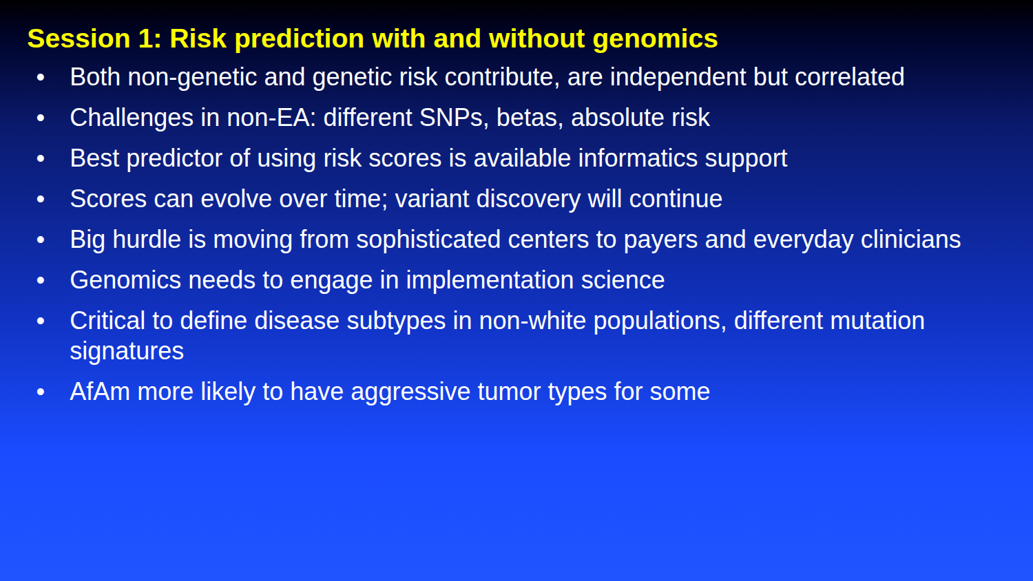Session 1: Risk prediction with and without genomics
Both non-genetic and genetic risk contribute, are independent but correlated
Challenges in non-EA: different SNPs, betas, absolute risk
Best predictor of using risk scores is available informatics support
Scores can evolve over time; variant discovery will continue
Big hurdle is moving from sophisticated centers to payers and everyday clinicians
Genomics needs to engage in implementation science
Critical to define disease subtypes in non-white populations, different mutation signatures
AfAm more likely to have aggressive tumor types for some